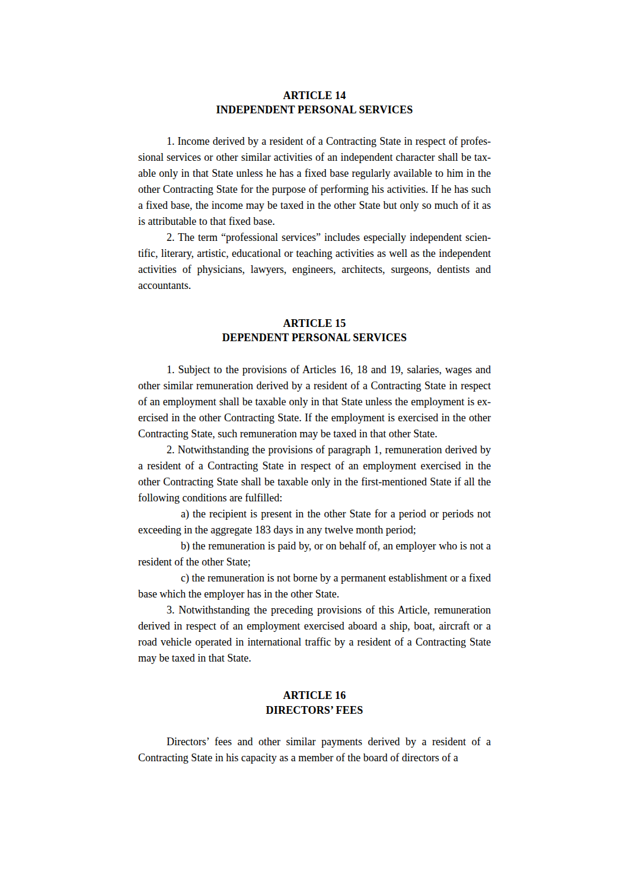ARTICLE 14
INDEPENDENT PERSONAL SERVICES
1. Income derived by a resident of a Contracting State in respect of professional services or other similar activities of an independent character shall be taxable only in that State unless he has a fixed base regularly available to him in the other Contracting State for the purpose of performing his activities. If he has such a fixed base, the income may be taxed in the other State but only so much of it as is attributable to that fixed base.
2. The term “professional services” includes especially independent scientific, literary, artistic, educational or teaching activities as well as the independent activities of physicians, lawyers, engineers, architects, surgeons, dentists and accountants.
ARTICLE 15
DEPENDENT PERSONAL SERVICES
1. Subject to the provisions of Articles 16, 18 and 19, salaries, wages and other similar remuneration derived by a resident of a Contracting State in respect of an employment shall be taxable only in that State unless the employment is exercised in the other Contracting State. If the employment is exercised in the other Contracting State, such remuneration may be taxed in that other State.
2. Notwithstanding the provisions of paragraph 1, remuneration derived by a resident of a Contracting State in respect of an employment exercised in the other Contracting State shall be taxable only in the first-mentioned State if all the following conditions are fulfilled:
a) the recipient is present in the other State for a period or periods not exceeding in the aggregate 183 days in any twelve month period;
b) the remuneration is paid by, or on behalf of, an employer who is not a resident of the other State;
c) the remuneration is not borne by a permanent establishment or a fixed base which the employer has in the other State.
3. Notwithstanding the preceding provisions of this Article, remuneration derived in respect of an employment exercised aboard a ship, boat, aircraft or a road vehicle operated in international traffic by a resident of a Contracting State may be taxed in that State.
ARTICLE 16
DIRECTORS’ FEES
Directors’ fees and other similar payments derived by a resident of a Contracting State in his capacity as a member of the board of directors of a